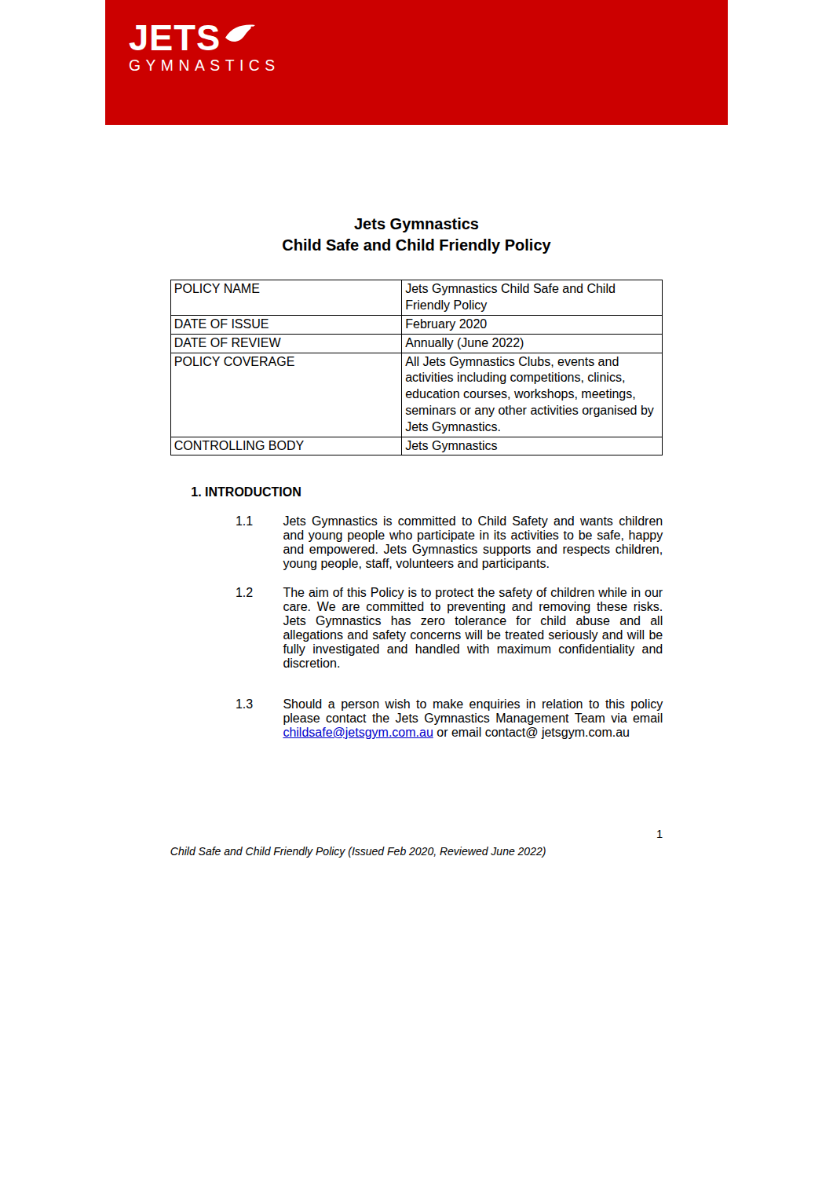JETS
GYMNASTICS
Jets Gymnastics
Child Safe and Child Friendly Policy
| POLICY NAME | Jets Gymnastics Child Safe and Child Friendly Policy |
| DATE OF ISSUE | February 2020 |
| DATE OF REVIEW | Annually (June 2022) |
| POLICY COVERAGE | All Jets Gymnastics Clubs, events and activities including competitions, clinics, education courses, workshops, meetings, seminars or any other activities organised by Jets Gymnastics. |
| CONTROLLING BODY | Jets Gymnastics |
INTRODUCTION
1.1
Jets Gymnastics is committed to Child Safety and wants children and young people who participate in its activities to be safe, happy and empowered. Jets Gymnastics supports and respects children, young people, staff, volunteers and participants.
1.2
The aim of this Policy is to protect the safety of children while in our care. We are committed to preventing and removing these risks. Jets Gymnastics has zero tolerance for child abuse and all allegations and safety concerns will be treated seriously and will be fully investigated and handled with maximum confidentiality and discretion.
1.3
Should a person wish to make enquiries in relation to this policy please contact the Jets Gymnastics Management Team via email childsafe@jetsgym.com.au or email contact@ jetsgym.com.au
Child Safe and Child Friendly Policy (Issued Feb 2020, Reviewed June 2022)
1